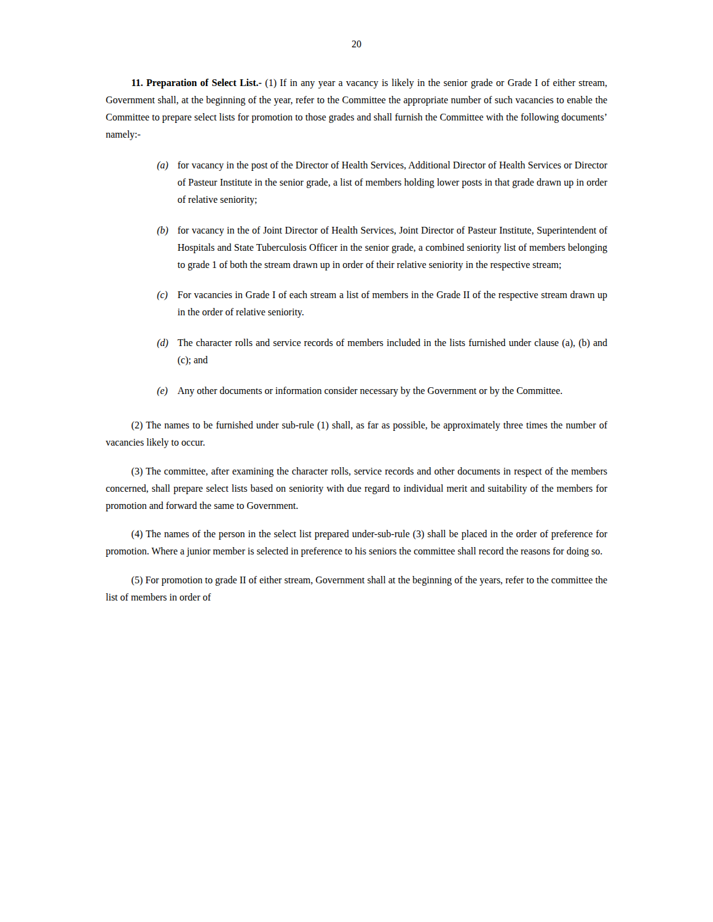20
11. Preparation of Select List.- (1) If in any year a vacancy is likely in the senior grade or Grade I of either stream, Government shall, at the beginning of the year, refer to the Committee the appropriate number of such vacancies to enable the Committee to prepare select lists for promotion to those grades and shall furnish the Committee with the following documents’ namely:-
(a) for vacancy in the post of the Director of Health Services, Additional Director of Health Services or Director of Pasteur Institute in the senior grade, a list of members holding lower posts in that grade drawn up in order of relative seniority;
(b) for vacancy in the of Joint Director of Health Services, Joint Director of Pasteur Institute, Superintendent of Hospitals and State Tuberculosis Officer in the senior grade, a combined seniority list of members belonging to grade 1 of both the stream drawn up in order of their relative seniority in the respective stream;
(c) For vacancies in Grade I of each stream a list of members in the Grade II of the respective stream drawn up in the order of relative seniority.
(d) The character rolls and service records of members included in the lists furnished under clause (a), (b) and (c); and
(e) Any other documents or information consider necessary by the Government or by the Committee.
(2) The names to be furnished under sub-rule (1) shall, as far as possible, be approximately three times the number of vacancies likely to occur.
(3) The committee, after examining the character rolls, service records and other documents in respect of the members concerned, shall prepare select lists based on seniority with due regard to individual merit and suitability of the members for promotion and forward the same to Government.
(4) The names of the person in the select list prepared under-sub-rule (3) shall be placed in the order of preference for promotion. Where a junior member is selected in preference to his seniors the committee shall record the reasons for doing so.
(5) For promotion to grade II of either stream, Government shall at the beginning of the years, refer to the committee the list of members in order of